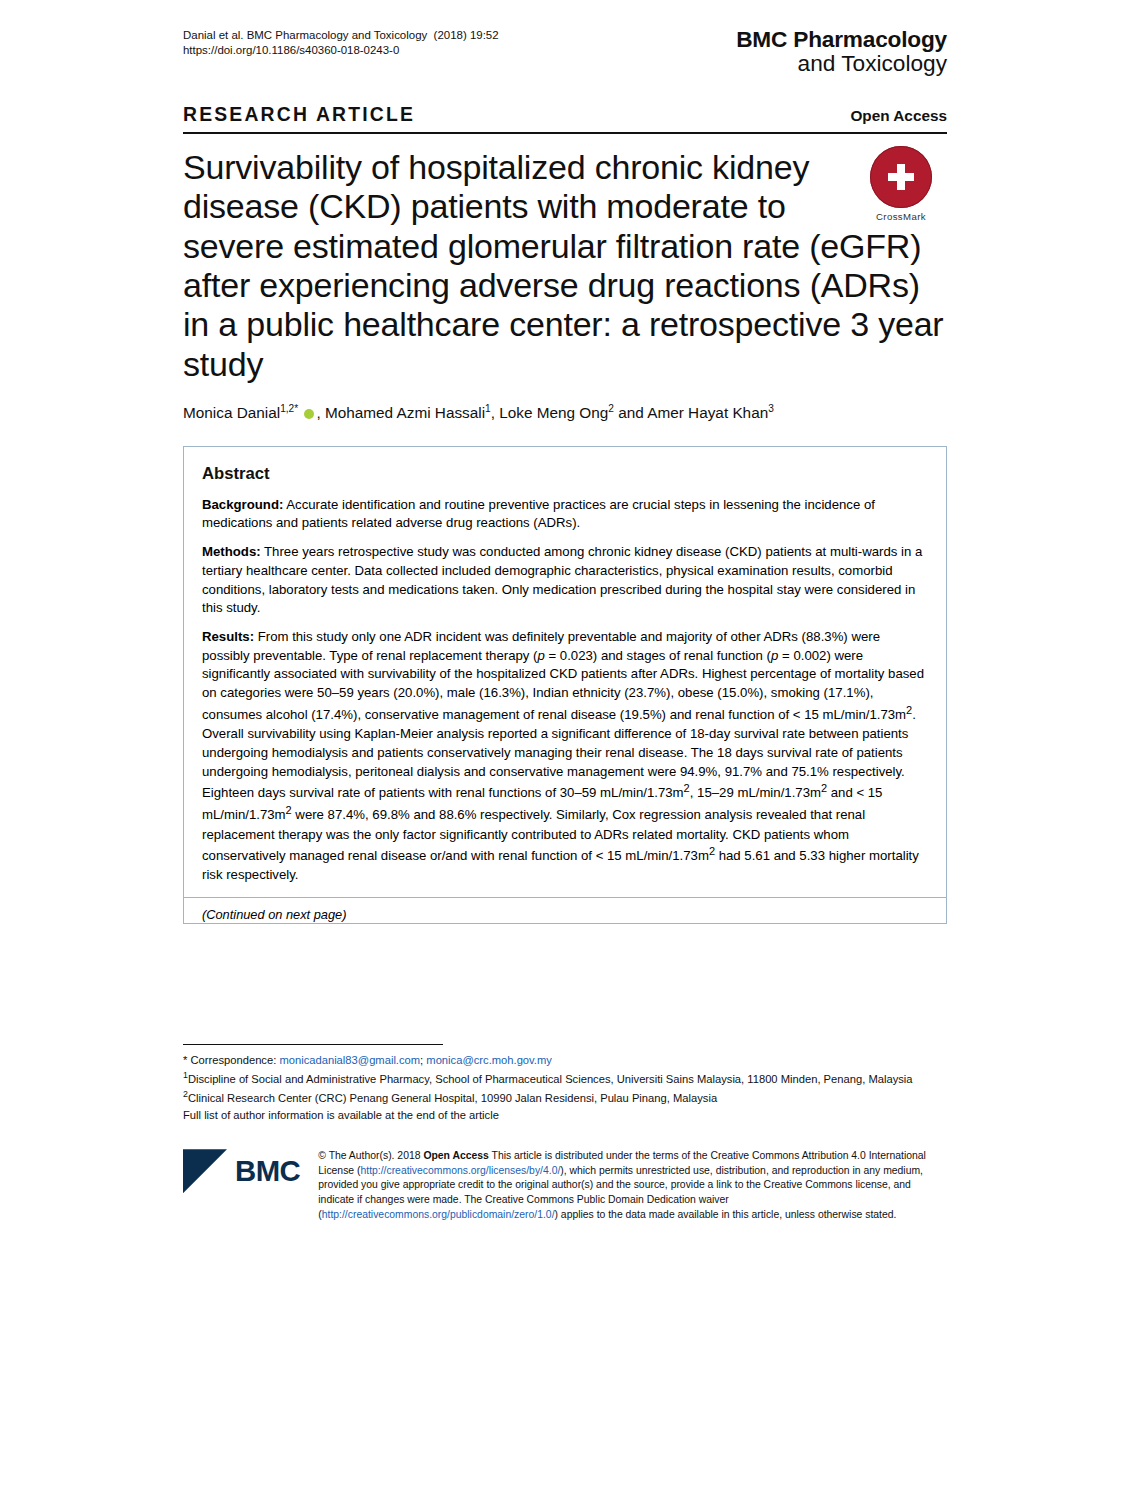Danial et al. BMC Pharmacology and Toxicology (2018) 19:52 https://doi.org/10.1186/s40360-018-0243-0
BMC Pharmacology and Toxicology
RESEARCH ARTICLE
Open Access
CrossMark
Survivability of hospitalized chronic kidney disease (CKD) patients with moderate to severe estimated glomerular filtration rate (eGFR) after experiencing adverse drug reactions (ADRs) in a public healthcare center: a retrospective 3 year study
Monica Danial1,2* , Mohamed Azmi Hassali1, Loke Meng Ong2 and Amer Hayat Khan3
Abstract
Background: Accurate identification and routine preventive practices are crucial steps in lessening the incidence of medications and patients related adverse drug reactions (ADRs).
Methods: Three years retrospective study was conducted among chronic kidney disease (CKD) patients at multi-wards in a tertiary healthcare center. Data collected included demographic characteristics, physical examination results, comorbid conditions, laboratory tests and medications taken. Only medication prescribed during the hospital stay were considered in this study.
Results: From this study only one ADR incident was definitely preventable and majority of other ADRs (88.3%) were possibly preventable. Type of renal replacement therapy (p = 0.023) and stages of renal function (p = 0.002) were significantly associated with survivability of the hospitalized CKD patients after ADRs. Highest percentage of mortality based on categories were 50–59 years (20.0%), male (16.3%), Indian ethnicity (23.7%), obese (15.0%), smoking (17.1%), consumes alcohol (17.4%), conservative management of renal disease (19.5%) and renal function of < 15 mL/min/1.73m2. Overall survivability using Kaplan-Meier analysis reported a significant difference of 18-day survival rate between patients undergoing hemodialysis and patients conservatively managing their renal disease. The 18 days survival rate of patients undergoing hemodialysis, peritoneal dialysis and conservative management were 94.9%, 91.7% and 75.1% respectively. Eighteen days survival rate of patients with renal functions of 30–59 mL/min/1.73m2, 15–29 mL/min/1.73m2 and < 15 mL/min/1.73m2 were 87.4%, 69.8% and 88.6% respectively. Similarly, Cox regression analysis revealed that renal replacement therapy was the only factor significantly contributed to ADRs related mortality. CKD patients whom conservatively managed renal disease or/and with renal function of < 15 mL/min/1.73m2 had 5.61 and 5.33 higher mortality risk respectively.
(Continued on next page)
* Correspondence: monicadanial83@gmail.com; monica@crc.moh.gov.my
1Discipline of Social and Administrative Pharmacy, School of Pharmaceutical Sciences, Universiti Sains Malaysia, 11800 Minden, Penang, Malaysia
2Clinical Research Center (CRC) Penang General Hospital, 10990 Jalan Residensi, Pulau Pinang, Malaysia
Full list of author information is available at the end of the article
BMC
© The Author(s). 2018 Open Access This article is distributed under the terms of the Creative Commons Attribution 4.0 International License (http://creativecommons.org/licenses/by/4.0/), which permits unrestricted use, distribution, and reproduction in any medium, provided you give appropriate credit to the original author(s) and the source, provide a link to the Creative Commons license, and indicate if changes were made. The Creative Commons Public Domain Dedication waiver (http://creativecommons.org/publicdomain/zero/1.0/) applies to the data made available in this article, unless otherwise stated.